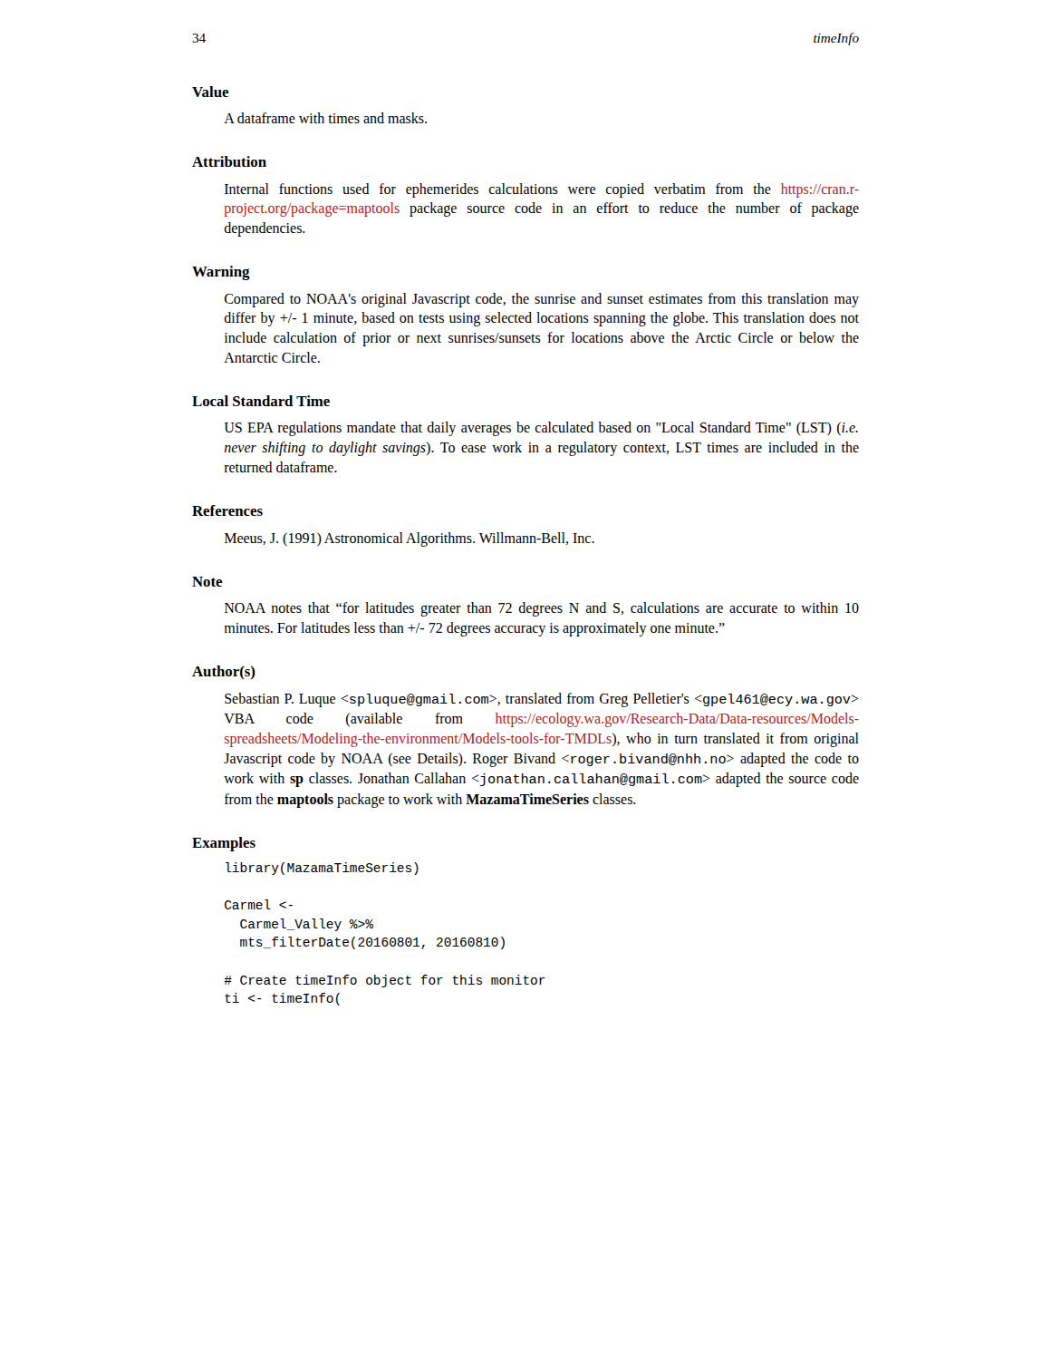34 timeInfo
Value
A dataframe with times and masks.
Attribution
Internal functions used for ephemerides calculations were copied verbatim from the https://cran.r-project.org/package=maptools package source code in an effort to reduce the number of package dependencies.
Warning
Compared to NOAA's original Javascript code, the sunrise and sunset estimates from this translation may differ by +/- 1 minute, based on tests using selected locations spanning the globe. This translation does not include calculation of prior or next sunrises/sunsets for locations above the Arctic Circle or below the Antarctic Circle.
Local Standard Time
US EPA regulations mandate that daily averages be calculated based on "Local Standard Time" (LST) (i.e. never shifting to daylight savings). To ease work in a regulatory context, LST times are included in the returned dataframe.
References
Meeus, J. (1991) Astronomical Algorithms. Willmann-Bell, Inc.
Note
NOAA notes that “for latitudes greater than 72 degrees N and S, calculations are accurate to within 10 minutes. For latitudes less than +/- 72 degrees accuracy is approximately one minute.”
Author(s)
Sebastian P. Luque <spluque@gmail.com>, translated from Greg Pelletier's <gpel461@ecy.wa.gov> VBA code (available from https://ecology.wa.gov/Research-Data/Data-resources/Models-spreadsheets/Modeling-the-environment/Models-tools-for-TMDLs), who in turn translated it from original Javascript code by NOAA (see Details). Roger Bivand <roger.bivand@nhh.no> adapted the code to work with sp classes. Jonathan Callahan <jonathan.callahan@gmail.com> adapted the source code from the maptools package to work with MazamaTimeSeries classes.
Examples
library(MazamaTimeSeries)

Carmel <-
  Carmel_Valley %>%
  mts_filterDate(20160801, 20160810)

# Create timeInfo object for this monitor
ti <- timeInfo(